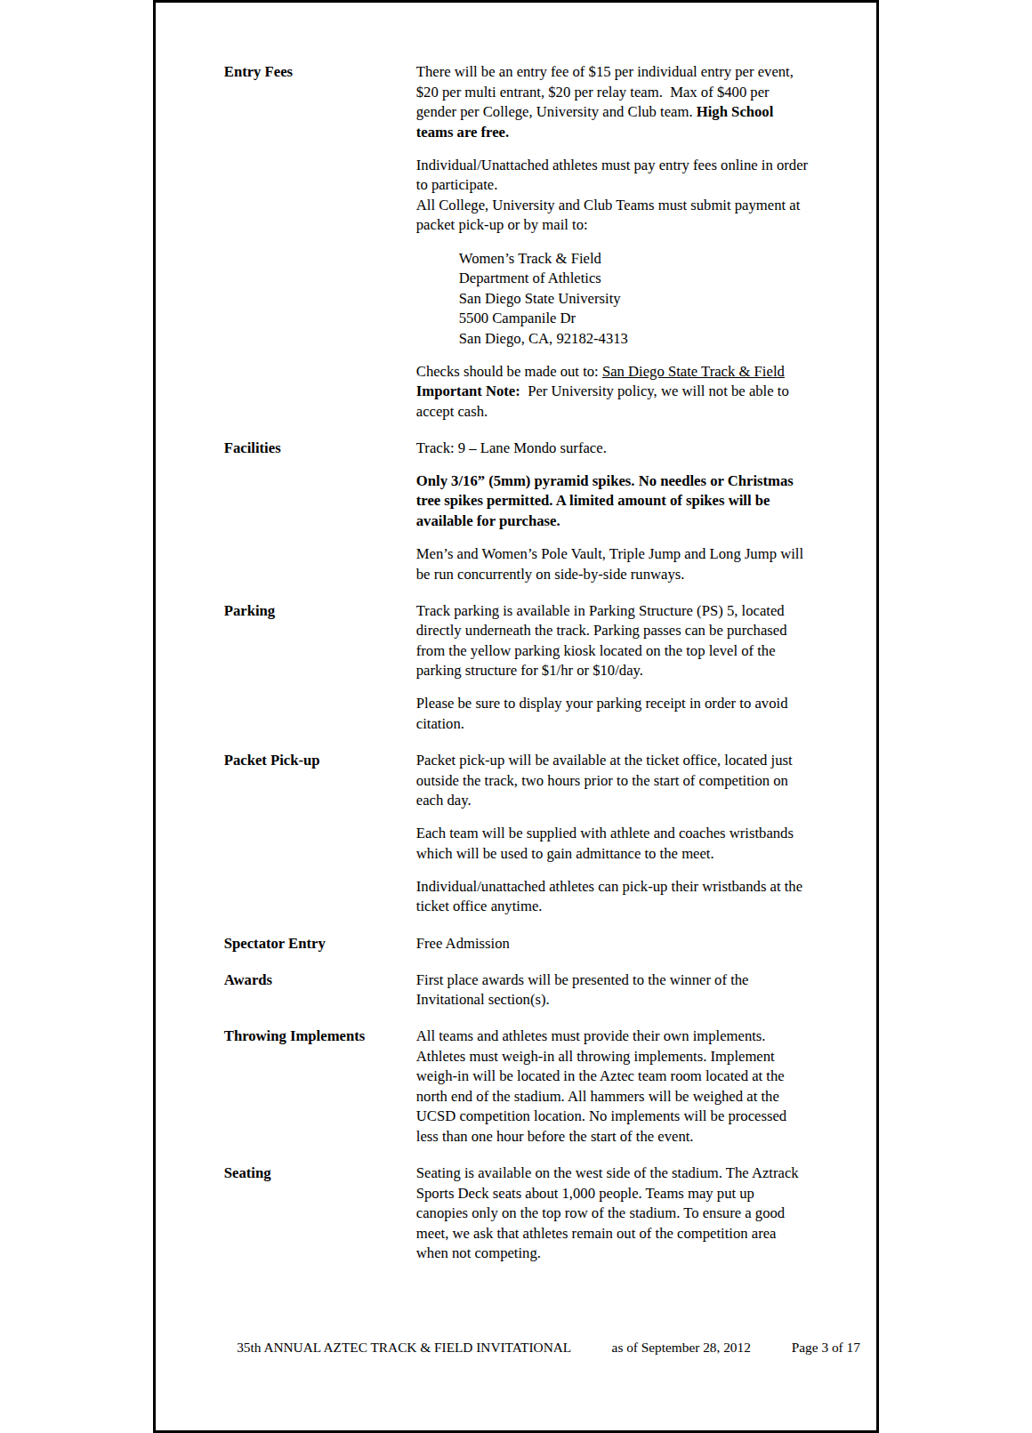| Entry Fees | There will be an entry fee of $15 per individual entry per event, $20 per multi entrant, $20 per relay team. Max of $400 per gender per College, University and Club team. High School teams are free. Individual/Unattached athletes must pay entry fees online in order to participate. All College, University and Club Teams must submit payment at packet pick-up or by mail to: Women’s Track & Field Department of Athletics San Diego State University 5500 Campanile Dr San Diego, CA, 92182-4313 Checks should be made out to: San Diego State Track & Field Important Note: Per University policy, we will not be able to accept cash. |
| Facilities | Track: 9 – Lane Mondo surface. Only 3/16” (5mm) pyramid spikes. No needles or Christmas tree spikes permitted. A limited amount of spikes will be available for purchase. Men’s and Women’s Pole Vault, Triple Jump and Long Jump will be run concurrently on side-by-side runways. |
| Parking | Track parking is available in Parking Structure (PS) 5, located directly underneath the track. Parking passes can be purchased from the yellow parking kiosk located on the top level of the parking structure for $1/hr or $10/day. Please be sure to display your parking receipt in order to avoid citation. |
| Packet Pick-up | Packet pick-up will be available at the ticket office, located just outside the track, two hours prior to the start of competition on each day. Each team will be supplied with athlete and coaches wristbands which will be used to gain admittance to the meet. Individual/unattached athletes can pick-up their wristbands at the ticket office anytime. |
| Spectator Entry | Free Admission |
| Awards | First place awards will be presented to the winner of the Invitational section(s). |
| Throwing Implements | All teams and athletes must provide their own implements. Athletes must weigh-in all throwing implements. Implement weigh-in will be located in the Aztec team room located at the north end of the stadium. All hammers will be weighed at the UCSD competition location. No implements will be processed less than one hour before the start of the event. |
| Seating | Seating is available on the west side of the stadium. The Aztrack Sports Deck seats about 1,000 people. Teams may put up canopies only on the top row of the stadium. To ensure a good meet, we ask that athletes remain out of the competition area when not competing. |
35th ANNUAL AZTEC TRACK & FIELD INVITATIONAL as of September 28, 2012 Page 3 of 17